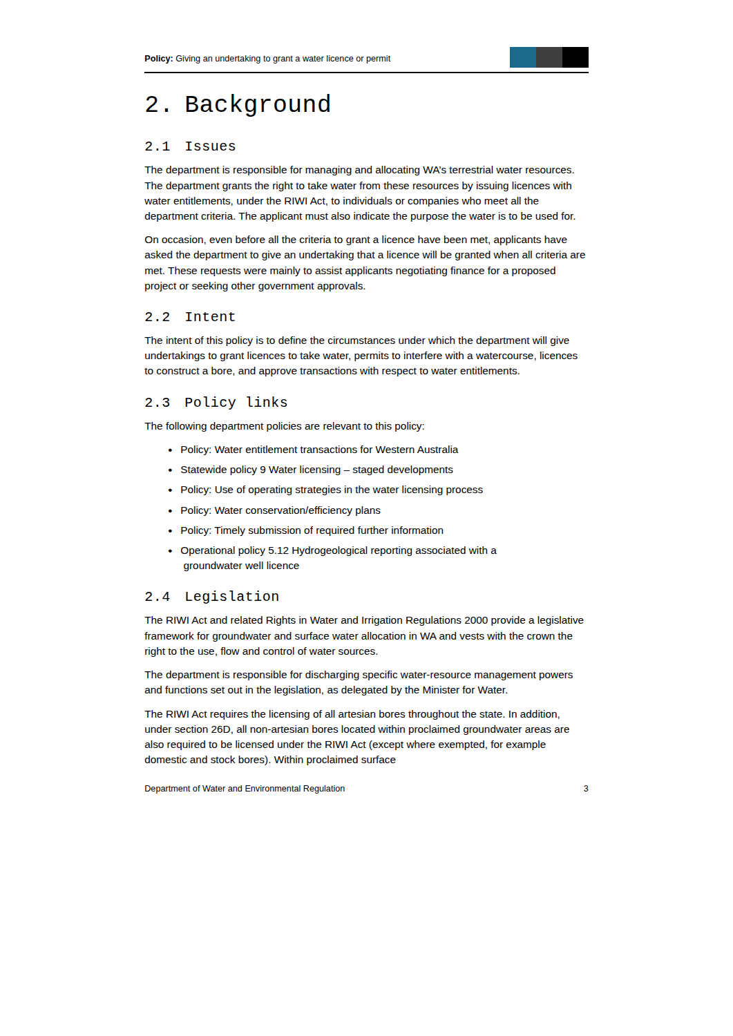Policy: Giving an undertaking to grant a water licence or permit
2. Background
2.1 Issues
The department is responsible for managing and allocating WA’s terrestrial water resources. The department grants the right to take water from these resources by issuing licences with water entitlements, under the RIWI Act, to individuals or companies who meet all the department criteria. The applicant must also indicate the purpose the water is to be used for.
On occasion, even before all the criteria to grant a licence have been met, applicants have asked the department to give an undertaking that a licence will be granted when all criteria are met. These requests were mainly to assist applicants negotiating finance for a proposed project or seeking other government approvals.
2.2 Intent
The intent of this policy is to define the circumstances under which the department will give undertakings to grant licences to take water, permits to interfere with a watercourse, licences to construct a bore, and approve transactions with respect to water entitlements.
2.3 Policy links
The following department policies are relevant to this policy:
Policy: Water entitlement transactions for Western Australia
Statewide policy 9 Water licensing – staged developments
Policy: Use of operating strategies in the water licensing process
Policy: Water conservation/efficiency plans
Policy: Timely submission of required further information
Operational policy 5.12 Hydrogeological reporting associated with a
groundwater well licence
2.4 Legislation
The RIWI Act and related Rights in Water and Irrigation Regulations 2000 provide a legislative framework for groundwater and surface water allocation in WA and vests with the crown the right to the use, flow and control of water sources.
The department is responsible for discharging specific water-resource management powers and functions set out in the legislation, as delegated by the Minister for Water.
The RIWI Act requires the licensing of all artesian bores throughout the state. In addition, under section 26D, all non-artesian bores located within proclaimed groundwater areas are also required to be licensed under the RIWI Act (except where exempted, for example domestic and stock bores). Within proclaimed surface
Department of Water and Environmental Regulation
3